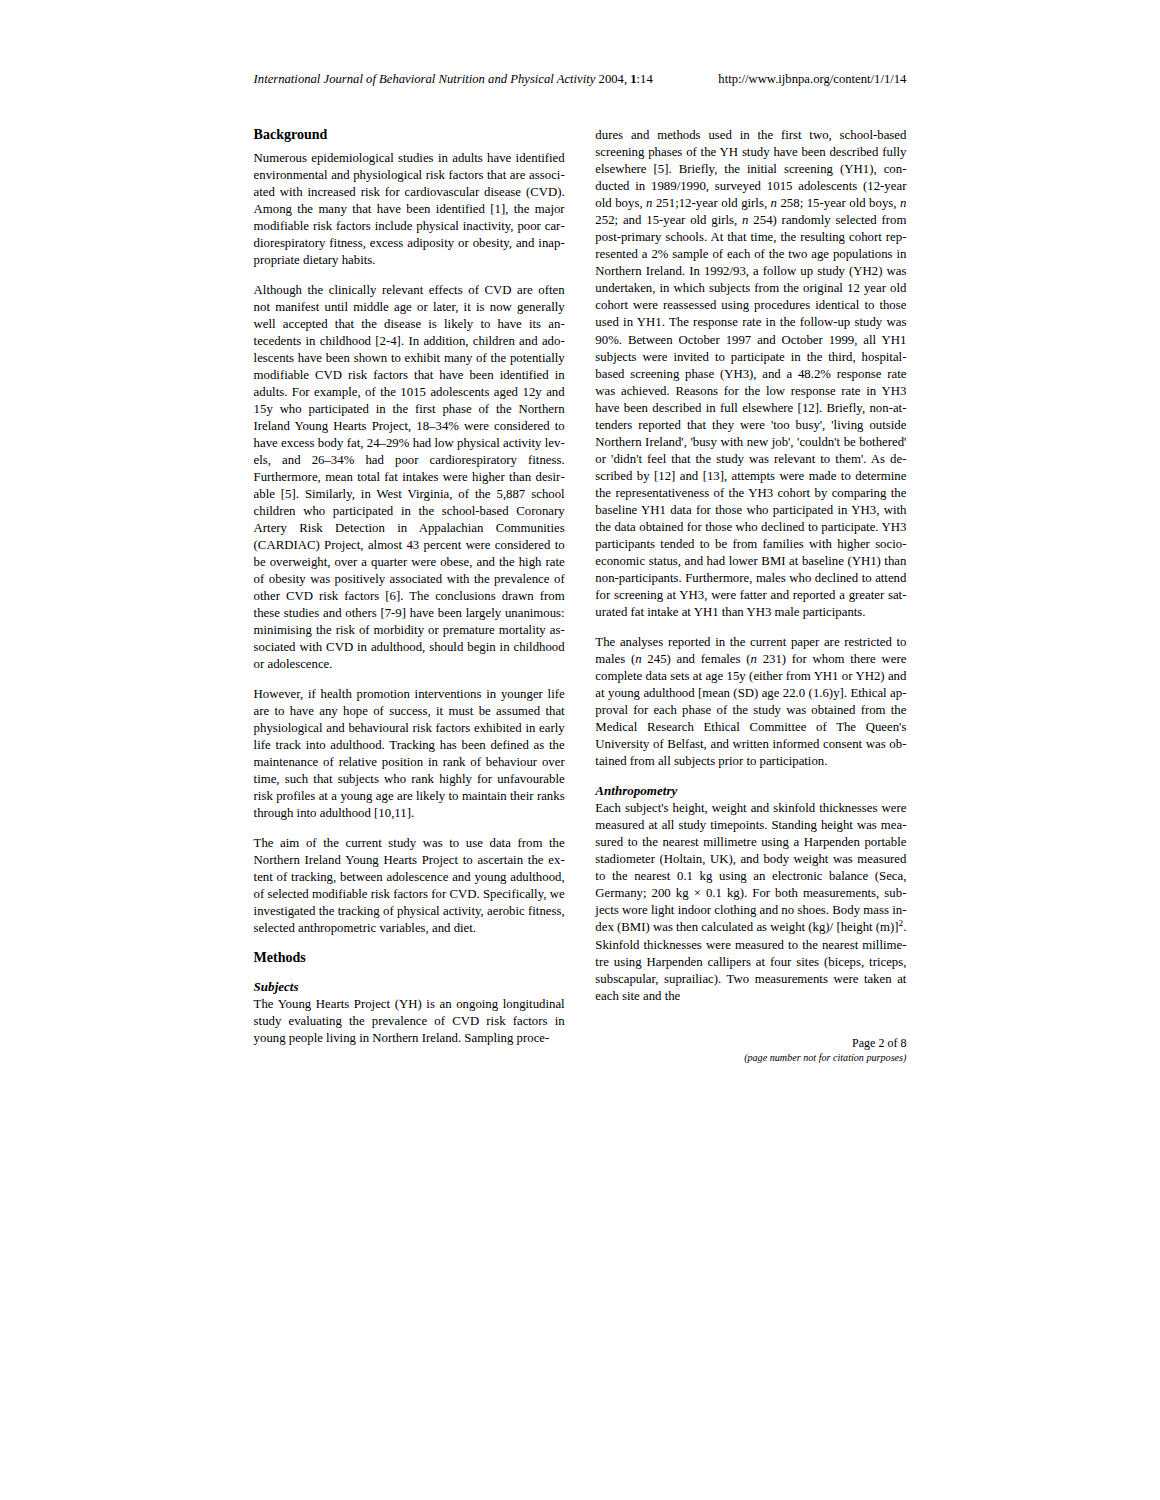International Journal of Behavioral Nutrition and Physical Activity 2004, 1:14
http://www.ijbnpa.org/content/1/1/14
Background
Numerous epidemiological studies in adults have identified environmental and physiological risk factors that are associated with increased risk for cardiovascular disease (CVD). Among the many that have been identified [1], the major modifiable risk factors include physical inactivity, poor cardiorespiratory fitness, excess adiposity or obesity, and inappropriate dietary habits.
Although the clinically relevant effects of CVD are often not manifest until middle age or later, it is now generally well accepted that the disease is likely to have its antecedents in childhood [2-4]. In addition, children and adolescents have been shown to exhibit many of the potentially modifiable CVD risk factors that have been identified in adults. For example, of the 1015 adolescents aged 12y and 15y who participated in the first phase of the Northern Ireland Young Hearts Project, 18–34% were considered to have excess body fat, 24–29% had low physical activity levels, and 26–34% had poor cardiorespiratory fitness. Furthermore, mean total fat intakes were higher than desirable [5]. Similarly, in West Virginia, of the 5,887 school children who participated in the school-based Coronary Artery Risk Detection in Appalachian Communities (CARDIAC) Project, almost 43 percent were considered to be overweight, over a quarter were obese, and the high rate of obesity was positively associated with the prevalence of other CVD risk factors [6]. The conclusions drawn from these studies and others [7-9] have been largely unanimous: minimising the risk of morbidity or premature mortality associated with CVD in adulthood, should begin in childhood or adolescence.
However, if health promotion interventions in younger life are to have any hope of success, it must be assumed that physiological and behavioural risk factors exhibited in early life track into adulthood. Tracking has been defined as the maintenance of relative position in rank of behaviour over time, such that subjects who rank highly for unfavourable risk profiles at a young age are likely to maintain their ranks through into adulthood [10,11].
The aim of the current study was to use data from the Northern Ireland Young Hearts Project to ascertain the extent of tracking, between adolescence and young adulthood, of selected modifiable risk factors for CVD. Specifically, we investigated the tracking of physical activity, aerobic fitness, selected anthropometric variables, and diet.
Methods
Subjects
The Young Hearts Project (YH) is an ongoing longitudinal study evaluating the prevalence of CVD risk factors in young people living in Northern Ireland. Sampling proce-
dures and methods used in the first two, school-based screening phases of the YH study have been described fully elsewhere [5]. Briefly, the initial screening (YH1), conducted in 1989/1990, surveyed 1015 adolescents (12-year old boys, n 251;12-year old girls, n 258; 15-year old boys, n 252; and 15-year old girls, n 254) randomly selected from post-primary schools. At that time, the resulting cohort represented a 2% sample of each of the two age populations in Northern Ireland. In 1992/93, a follow up study (YH2) was undertaken, in which subjects from the original 12 year old cohort were reassessed using procedures identical to those used in YH1. The response rate in the follow-up study was 90%. Between October 1997 and October 1999, all YH1 subjects were invited to participate in the third, hospital-based screening phase (YH3), and a 48.2% response rate was achieved. Reasons for the low response rate in YH3 have been described in full elsewhere [12]. Briefly, non-attenders reported that they were 'too busy', 'living outside Northern Ireland', 'busy with new job', 'couldn't be bothered' or 'didn't feel that the study was relevant to them'. As described by [12] and [13], attempts were made to determine the representativeness of the YH3 cohort by comparing the baseline YH1 data for those who participated in YH3, with the data obtained for those who declined to participate. YH3 participants tended to be from families with higher socio-economic status, and had lower BMI at baseline (YH1) than non-participants. Furthermore, males who declined to attend for screening at YH3, were fatter and reported a greater saturated fat intake at YH1 than YH3 male participants.
The analyses reported in the current paper are restricted to males (n 245) and females (n 231) for whom there were complete data sets at age 15y (either from YH1 or YH2) and at young adulthood [mean (SD) age 22.0 (1.6)y]. Ethical approval for each phase of the study was obtained from the Medical Research Ethical Committee of The Queen's University of Belfast, and written informed consent was obtained from all subjects prior to participation.
Anthropometry
Each subject's height, weight and skinfold thicknesses were measured at all study timepoints. Standing height was measured to the nearest millimetre using a Harpenden portable stadiometer (Holtain, UK), and body weight was measured to the nearest 0.1 kg using an electronic balance (Seca, Germany; 200 kg × 0.1 kg). For both measurements, subjects wore light indoor clothing and no shoes. Body mass index (BMI) was then calculated as weight (kg)/ [height (m)]2. Skinfold thicknesses were measured to the nearest millimetre using Harpenden callipers at four sites (biceps, triceps, subscapular, suprailiac). Two measurements were taken at each site and the
Page 2 of 8
(page number not for citation purposes)